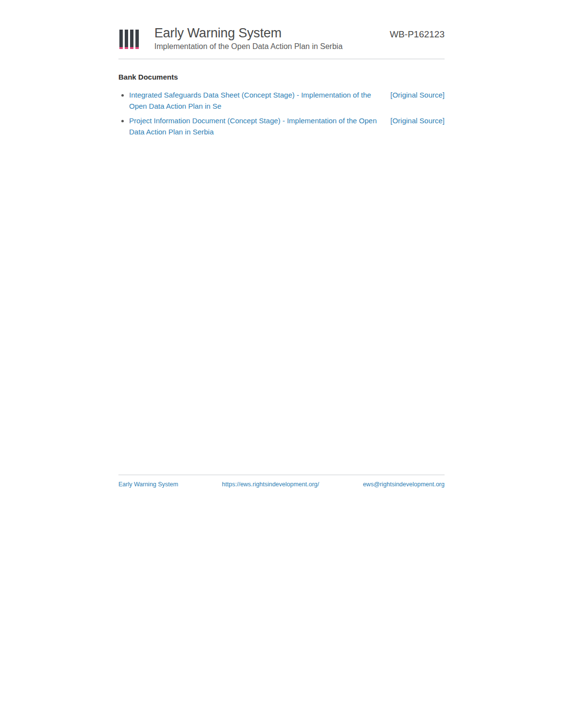Early Warning System
Implementation of the Open Data Action Plan in Serbia
WB-P162123
Bank Documents
Integrated Safeguards Data Sheet (Concept Stage) - Implementation of the Open Data Action Plan in Se [Original Source]
Project Information Document (Concept Stage) - Implementation of the Open Data Action Plan in Serbia [Original Source]
Early Warning System
https://ews.rightsindevelopment.org/
ews@rightsindevelopment.org